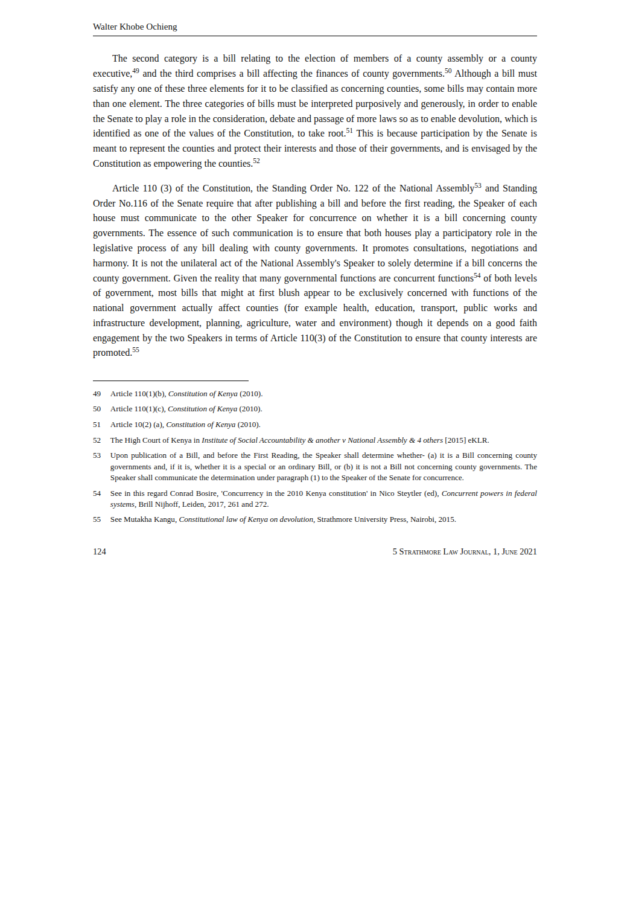Walter Khobe Ochieng
The second category is a bill relating to the election of members of a county assembly or a county executive,49 and the third comprises a bill affecting the finances of county governments.50 Although a bill must satisfy any one of these three elements for it to be classified as concerning counties, some bills may contain more than one element. The three categories of bills must be interpreted purposively and generously, in order to enable the Senate to play a role in the consideration, debate and passage of more laws so as to enable devolution, which is identified as one of the values of the Constitution, to take root.51 This is because participation by the Senate is meant to represent the counties and protect their interests and those of their governments, and is envisaged by the Constitution as empowering the counties.52
Article 110 (3) of the Constitution, the Standing Order No. 122 of the National Assembly53 and Standing Order No.116 of the Senate require that after publishing a bill and before the first reading, the Speaker of each house must communicate to the other Speaker for concurrence on whether it is a bill concerning county governments. The essence of such communication is to ensure that both houses play a participatory role in the legislative process of any bill dealing with county governments. It promotes consultations, negotiations and harmony. It is not the unilateral act of the National Assembly's Speaker to solely determine if a bill concerns the county government. Given the reality that many governmental functions are concurrent functions54 of both levels of government, most bills that might at first blush appear to be exclusively concerned with functions of the national government actually affect counties (for example health, education, transport, public works and infrastructure development, planning, agriculture, water and environment) though it depends on a good faith engagement by the two Speakers in terms of Article 110(3) of the Constitution to ensure that county interests are promoted.55
49 Article 110(1)(b), Constitution of Kenya (2010).
50 Article 110(1)(c), Constitution of Kenya (2010).
51 Article 10(2) (a), Constitution of Kenya (2010).
52 The High Court of Kenya in Institute of Social Accountability & another v National Assembly & 4 others [2015] eKLR.
53 Upon publication of a Bill, and before the First Reading, the Speaker shall determine whether- (a) it is a Bill concerning county governments and, if it is, whether it is a special or an ordinary Bill, or (b) it is not a Bill not concerning county governments. The Speaker shall communicate the determination under paragraph (1) to the Speaker of the Senate for concurrence.
54 See in this regard Conrad Bosire, 'Concurrency in the 2010 Kenya constitution' in Nico Steytler (ed), Concurrent powers in federal systems, Brill Nijhoff, Leiden, 2017, 261 and 272.
55 See Mutakha Kangu, Constitutional law of Kenya on devolution, Strathmore University Press, Nairobi, 2015.
124 5 Strathmore Law Journal, 1, June 2021